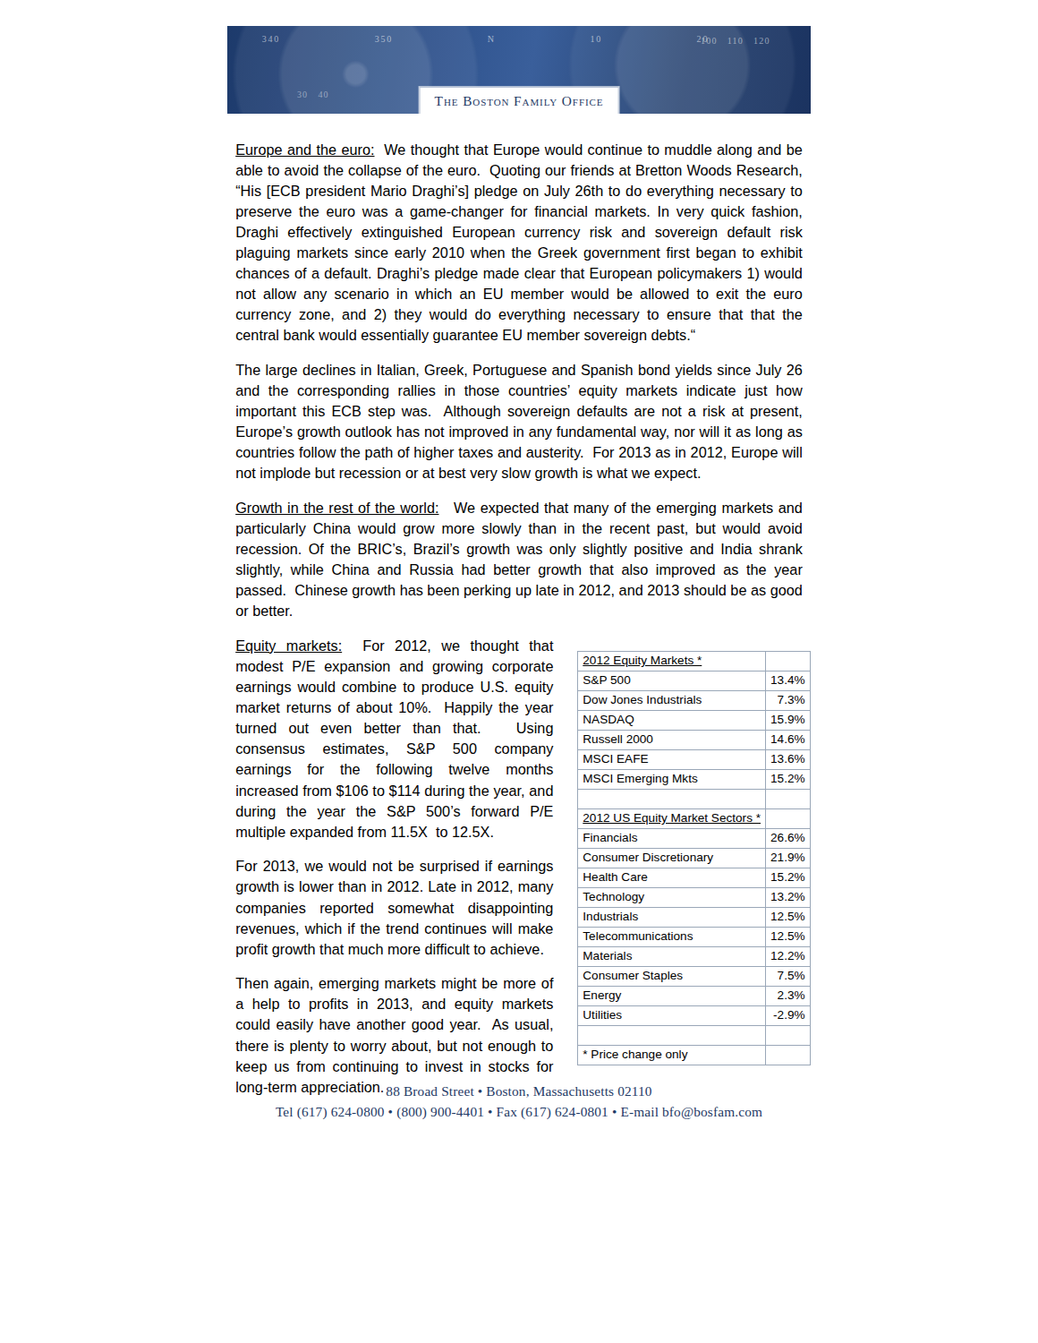340350 N 1020
100 110 120
30 40
The Boston Family Office
Europe and the euro: We thought that Europe would continue to muddle along and be able to avoid the collapse of the euro. Quoting our friends at Bretton Woods Research, “His [ECB president Mario Draghi’s] pledge on July 26th to do everything necessary to preserve the euro was a game-changer for financial markets. In very quick fashion, Draghi effectively extinguished European currency risk and sovereign default risk plaguing markets since early 2010 when the Greek government first began to exhibit chances of a default. Draghi’s pledge made clear that European policymakers 1) would not allow any scenario in which an EU member would be allowed to exit the euro currency zone, and 2) they would do everything necessary to ensure that that the central bank would essentially guarantee EU member sovereign debts.“
The large declines in Italian, Greek, Portuguese and Spanish bond yields since July 26 and the corresponding rallies in those countries’ equity markets indicate just how important this ECB step was. Although sovereign defaults are not a risk at present, Europe’s growth outlook has not improved in any fundamental way, nor will it as long as countries follow the path of higher taxes and austerity. For 2013 as in 2012, Europe will not implode but recession or at best very slow growth is what we expect.
Growth in the rest of the world: We expected that many of the emerging markets and particularly China would grow more slowly than in the recent past, but would avoid recession. Of the BRIC’s, Brazil’s growth was only slightly positive and India shrank slightly, while China and Russia had better growth that also improved as the year passed. Chinese growth has been perking up late in 2012, and 2013 should be as good or better.
| 2012 Equity Markets * | |
| S&P 500 | 13.4% |
| Dow Jones Industrials | 7.3% |
| NASDAQ | 15.9% |
| Russell 2000 | 14.6% |
| MSCI EAFE | 13.6% |
| MSCI Emerging Mkts | 15.2% |
| 2012 US Equity Market Sectors * | |
| Financials | 26.6% |
| Consumer Discretionary | 21.9% |
| Health Care | 15.2% |
| Technology | 13.2% |
| Industrials | 12.5% |
| Telecommunications | 12.5% |
| Materials | 12.2% |
| Consumer Staples | 7.5% |
| Energy | 2.3% |
| Utilities | -2.9% |
| * Price change only | |
Equity markets: For 2012, we thought that modest P/E expansion and growing corporate earnings would combine to produce U.S. equity market returns of about 10%. Happily the year turned out even better than that. Using consensus estimates, S&P 500 company earnings for the following twelve months increased from $106 to $114 during the year, and during the year the S&P 500’s forward P/E multiple expanded from 11.5X to 12.5X.
For 2013, we would not be surprised if earnings growth is lower than in 2012. Late in 2012, many companies reported somewhat disappointing revenues, which if the trend continues will make profit growth that much more difficult to achieve.
Then again, emerging markets might be more of a help to profits in 2013, and equity markets could easily have another good year. As usual, there is plenty to worry about, but not enough to keep us from continuing to invest in stocks for long-term appreciation.
88 Broad Street • Boston, Massachusetts 02110
Tel (617) 624-0800 • (800) 900-4401 • Fax (617) 624-0801 • E-mail bfo@bosfam.com